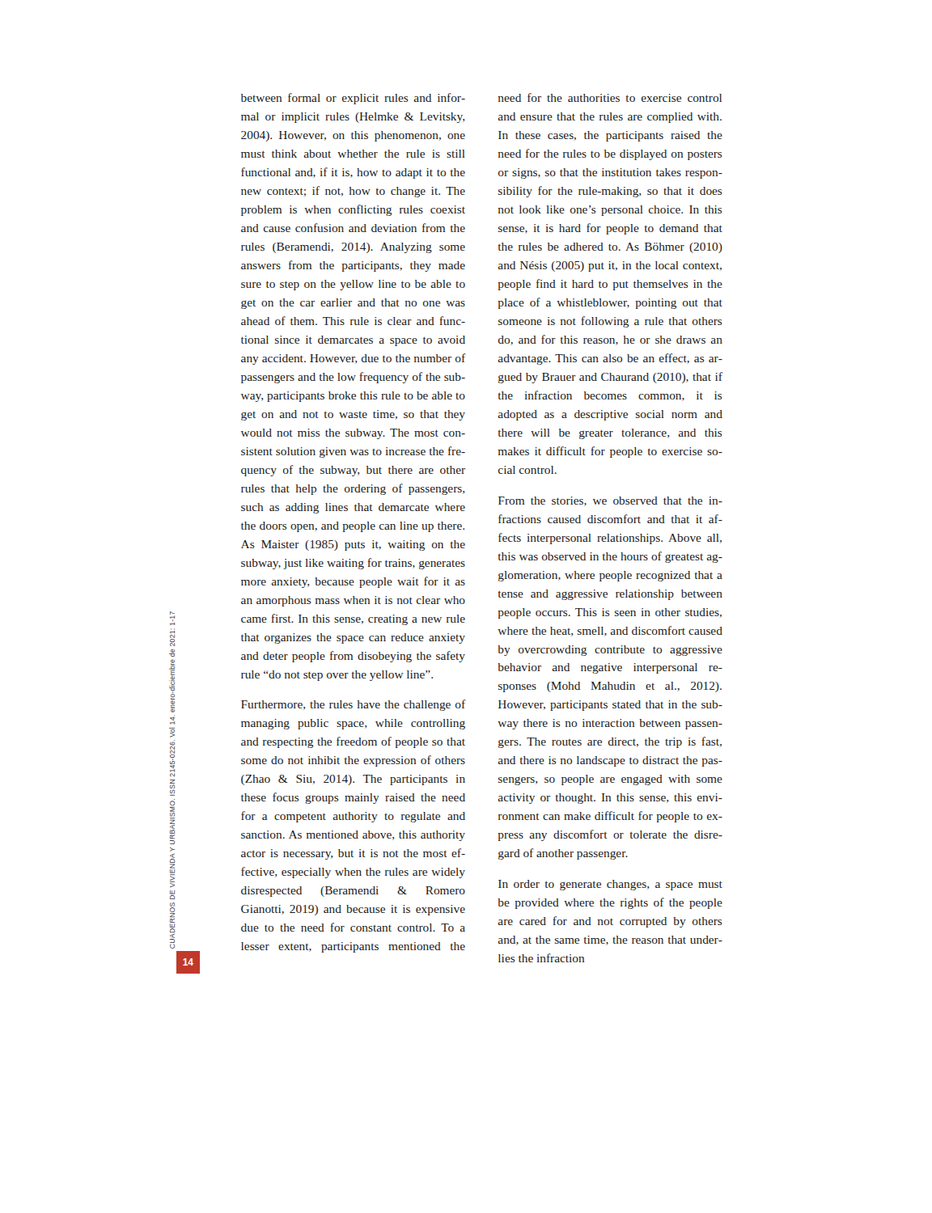CUADERNOS DE VIVIENDA Y URBANISMO. ISSN 2145-0226. Vol 14. enero-diciembre de 2021: 1-17
14
between formal or explicit rules and informal or implicit rules (Helmke & Levitsky, 2004). However, on this phenomenon, one must think about whether the rule is still functional and, if it is, how to adapt it to the new context; if not, how to change it. The problem is when conflicting rules coexist and cause confusion and deviation from the rules (Beramendi, 2014). Analyzing some answers from the participants, they made sure to step on the yellow line to be able to get on the car earlier and that no one was ahead of them. This rule is clear and functional since it demarcates a space to avoid any accident. However, due to the number of passengers and the low frequency of the subway, participants broke this rule to be able to get on and not to waste time, so that they would not miss the subway. The most consistent solution given was to increase the frequency of the subway, but there are other rules that help the ordering of passengers, such as adding lines that demarcate where the doors open, and people can line up there. As Maister (1985) puts it, waiting on the subway, just like waiting for trains, generates more anxiety, because people wait for it as an amorphous mass when it is not clear who came first. In this sense, creating a new rule that organizes the space can reduce anxiety and deter people from disobeying the safety rule “do not step over the yellow line”.
Furthermore, the rules have the challenge of managing public space, while controlling and respecting the freedom of people so that some do not inhibit the expression of others (Zhao & Siu, 2014). The participants in these focus groups mainly raised the need for a competent authority to regulate and sanction. As mentioned above, this authority actor is necessary, but it is not the most effective, especially when the rules are widely disrespected (Beramendi & Romero Gianotti, 2019) and because it is expensive due to the need for constant control. To a lesser extent, participants mentioned the need for the authorities to exercise control and ensure that the rules are complied with. In these cases, the participants raised the need for the rules to be displayed on posters or signs, so that the institution takes responsibility for the rule-making, so that it does not look like one’s personal choice. In this sense, it is hard for people to demand that the rules be adhered to. As Böhmer (2010) and Nésis (2005) put it, in the local context, people find it hard to put themselves in the place of a whistleblower, pointing out that someone is not following a rule that others do, and for this reason, he or she draws an advantage. This can also be an effect, as argued by Brauer and Chaurand (2010), that if the infraction becomes common, it is adopted as a descriptive social norm and there will be greater tolerance, and this makes it difficult for people to exercise social control.
From the stories, we observed that the infractions caused discomfort and that it affects interpersonal relationships. Above all, this was observed in the hours of greatest agglomeration, where people recognized that a tense and aggressive relationship between people occurs. This is seen in other studies, where the heat, smell, and discomfort caused by overcrowding contribute to aggressive behavior and negative interpersonal responses (Mohd Mahudin et al., 2012). However, participants stated that in the subway there is no interaction between passengers. The routes are direct, the trip is fast, and there is no landscape to distract the passengers, so people are engaged with some activity or thought. In this sense, this environment can make difficult for people to express any discomfort or tolerate the disregard of another passenger.
In order to generate changes, a space must be provided where the rights of the people are cared for and not corrupted by others and, at the same time, the reason that underlies the infraction